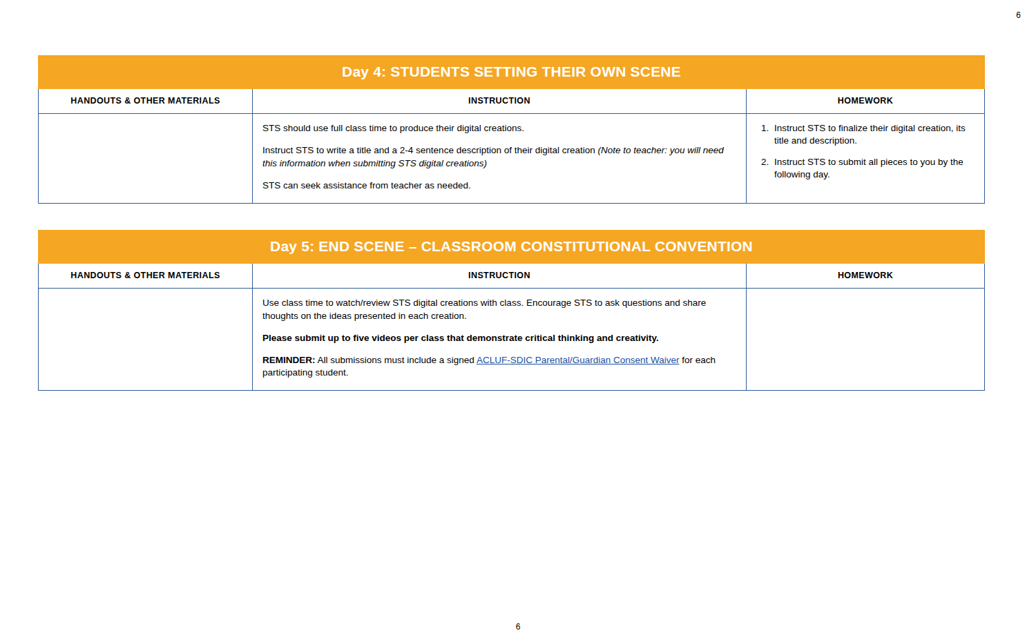6
| Day 4: STUDENTS SETTING THEIR OWN SCENE |
| --- |
| Handouts & Other Materials | Instruction | Homework |
| | STS should use full class time to produce their digital creations. Instruct STS to write a title and a 2-4 sentence description of their digital creation (Note to teacher: you will need this information when submitting STS digital creations) STS can seek assistance from teacher as needed. | Instruct STS to finalize their digital creation, its title and description. Instruct STS to submit all pieces to you by the following day. |
| Day 5: END SCENE – CLASSROOM CONSTITUTIONAL CONVENTION |
| --- |
| Handouts & Other Materials | Instruction | Homework |
| | Use class time to watch/review STS digital creations with class. Encourage STS to ask questions and share thoughts on the ideas presented in each creation. Please submit up to five videos per class that demonstrate critical thinking and creativity. REMINDER: All submissions must include a signed ACLUF-SDIC Parental/Guardian Consent Waiver for each participating student. | |
6